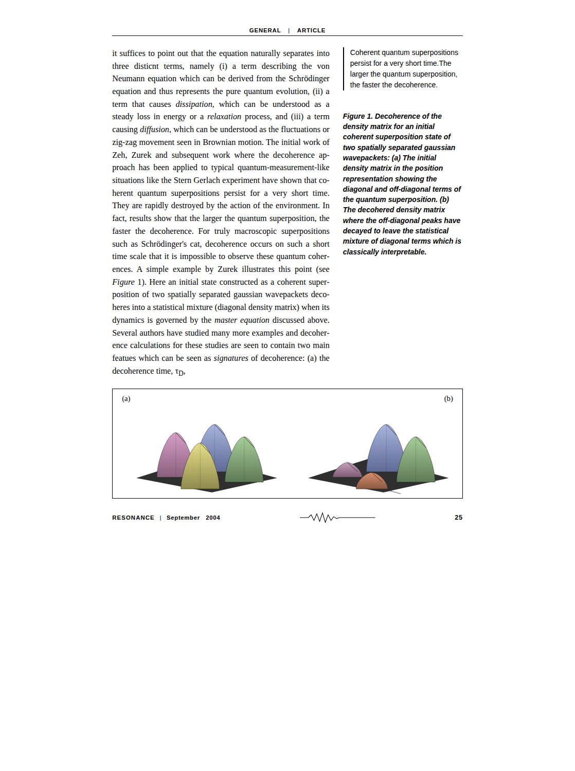GENERAL | ARTICLE
it suffices to point out that the equation naturally separates into three disticnt terms, namely (i) a term describing the von Neumann equation which can be derived from the Schrödinger equation and thus represents the pure quantum evolution, (ii) a term that causes dissipation, which can be understood as a steady loss in energy or a relaxation process, and (iii) a term causing diffusion, which can be understood as the fluctuations or zig-zag movement seen in Brownian motion. The initial work of Zeh, Zurek and subsequent work where the decoherence approach has been applied to typical quantum-measurement-like situations like the Stern Gerlach experiment have shown that coherent quantum superpositions persist for a very short time. They are rapidly destroyed by the action of the environment. In fact, results show that the larger the quantum superposition, the faster the decoherence. For truly macroscopic superpositions such as Schrödinger's cat, decoherence occurs on such a short time scale that it is impossible to observe these quantum coherences. A simple example by Zurek illustrates this point (see Figure 1). Here an initial state constructed as a coherent superposition of two spatially separated gaussian wavepackets decoheres into a statistical mixture (diagonal density matrix) when its dynamics is governed by the master equation discussed above. Several authors have studied many more examples and decoherence calculations for these studies are seen to contain two main featues which can be seen as signatures of decoherence: (a) the decoherence time, τD,
Coherent quantum superpositions persist for a very short time.The larger the quantum superposition, the faster the decoherence.
Figure 1. Decoherence of the density matrix for an initial coherent superposition state of two spatially separated gaussian wavepackets: (a) The initial density matrix in the position representation showing the diagonal and off-diagonal terms of the quantum superposition. (b) The decohered density matrix where the off-diagonal peaks have decayed to leave the statistical mixture of diagonal terms which is classically interpretable.
(a) (b)
RESONANCE | September 2004
25